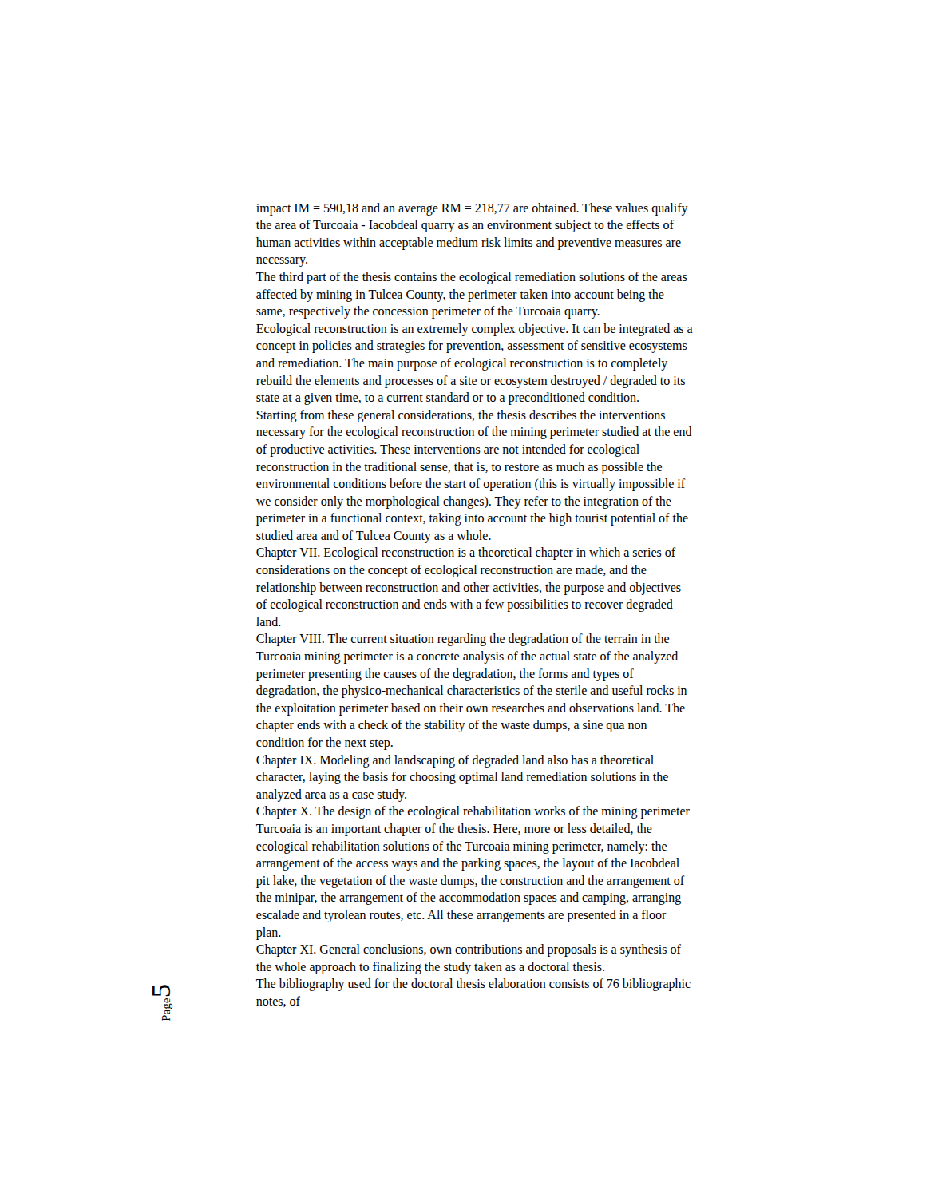Page 5
impact IM = 590,18 and an average RM = 218,77 are obtained. These values qualify the area of Turcoaia - Iacobdeal quarry as an environment subject to the effects of human activities within acceptable medium risk limits and preventive measures are necessary.
The third part of the thesis contains the ecological remediation solutions of the areas affected by mining in Tulcea County, the perimeter taken into account being the same, respectively the concession perimeter of the Turcoaia quarry.
Ecological reconstruction is an extremely complex objective. It can be integrated as a concept in policies and strategies for prevention, assessment of sensitive ecosystems and remediation. The main purpose of ecological reconstruction is to completely rebuild the elements and processes of a site or ecosystem destroyed / degraded to its state at a given time, to a current standard or to a preconditioned condition.
Starting from these general considerations, the thesis describes the interventions necessary for the ecological reconstruction of the mining perimeter studied at the end of productive activities. These interventions are not intended for ecological reconstruction in the traditional sense, that is, to restore as much as possible the environmental conditions before the start of operation (this is virtually impossible if we consider only the morphological changes). They refer to the integration of the perimeter in a functional context, taking into account the high tourist potential of the studied area and of Tulcea County as a whole.
Chapter VII. Ecological reconstruction is a theoretical chapter in which a series of considerations on the concept of ecological reconstruction are made, and the relationship between reconstruction and other activities, the purpose and objectives of ecological reconstruction and ends with a few possibilities to recover degraded land.
Chapter VIII. The current situation regarding the degradation of the terrain in the Turcoaia mining perimeter is a concrete analysis of the actual state of the analyzed perimeter presenting the causes of the degradation, the forms and types of degradation, the physico-mechanical characteristics of the sterile and useful rocks in the exploitation perimeter based on their own researches and observations land. The chapter ends with a check of the stability of the waste dumps, a sine qua non condition for the next step.
Chapter IX. Modeling and landscaping of degraded land also has a theoretical character, laying the basis for choosing optimal land remediation solutions in the analyzed area as a case study.
Chapter X. The design of the ecological rehabilitation works of the mining perimeter Turcoaia is an important chapter of the thesis. Here, more or less detailed, the ecological rehabilitation solutions of the Turcoaia mining perimeter, namely: the arrangement of the access ways and the parking spaces, the layout of the Iacobdeal pit lake, the vegetation of the waste dumps, the construction and the arrangement of the minipar, the arrangement of the accommodation spaces and camping, arranging escalade and tyrolean routes, etc. All these arrangements are presented in a floor plan.
Chapter XI. General conclusions, own contributions and proposals is a synthesis of the whole approach to finalizing the study taken as a doctoral thesis.
The bibliography used for the doctoral thesis elaboration consists of 76 bibliographic notes, of